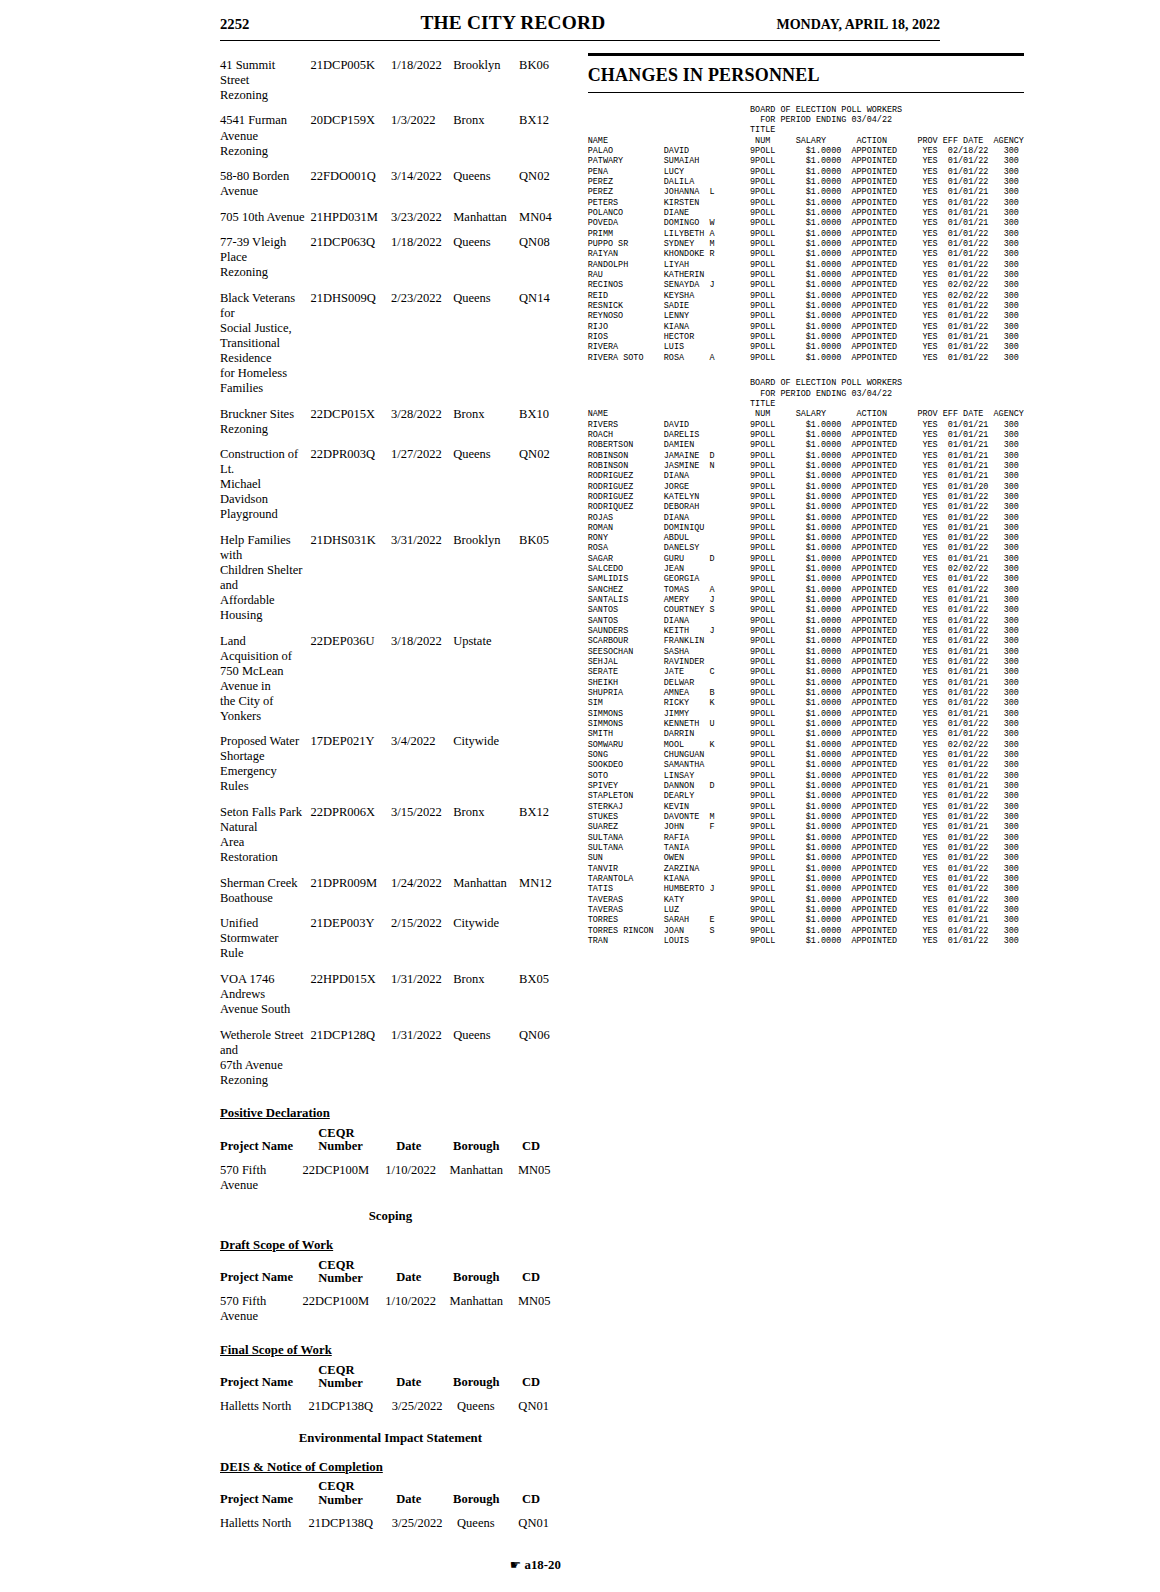2252
THE CITY RECORD
MONDAY, APRIL 18, 2022
| 41 Summit Street Rezoning | 21DCP005K | 1/18/2022 | Brooklyn | BK06 |
| 4541 Furman Avenue Rezoning | 20DCP159X | 1/3/2022 | Bronx | BX12 |
| 58-80 Borden Avenue | 22FDO001Q | 3/14/2022 | Queens | QN02 |
| 705 10th Avenue | 21HPD031M | 3/23/2022 | Manhattan | MN04 |
| 77-39 Vleigh Place Rezoning | 21DCP063Q | 1/18/2022 | Queens | QN08 |
| Black Veterans for Social Justice, Transitional Residence for Homeless Families | 21DHS009Q | 2/23/2022 | Queens | QN14 |
| Bruckner Sites Rezoning | 22DCP015X | 3/28/2022 | Bronx | BX10 |
| Construction of Lt. Michael Davidson Playground | 22DPR003Q | 1/27/2022 | Queens | QN02 |
| Help Families with Children Shelter and Affordable Housing | 21DHS031K | 3/31/2022 | Brooklyn | BK05 |
| Land Acquisition of 750 McLean Avenue in the City of Yonkers | 22DEP036U | 3/18/2022 | Upstate | |
| Proposed Water Shortage Emergency Rules | 17DEP021Y | 3/4/2022 | Citywide | |
| Seton Falls Park Natural Area Restoration | 22DPR006X | 3/15/2022 | Bronx | BX12 |
| Sherman Creek Boathouse | 21DPR009M | 1/24/2022 | Manhattan | MN12 |
| Unified Stormwater Rule | 21DEP003Y | 2/15/2022 | Citywide | |
| VOA 1746 Andrews Avenue South | 22HPD015X | 1/31/2022 | Bronx | BX05 |
| Wetherole Street and 67th Avenue Rezoning | 21DCP128Q | 1/31/2022 | Queens | QN06 |
Positive Declaration
| Project Name | CEQR Number | Date | Borough | CD |
| 570 Fifth Avenue | 22DCP100M | 1/10/2022 | Manhattan | MN05 |
Scoping
Draft Scope of Work
| Project Name | CEQR Number | Date | Borough | CD |
| 570 Fifth Avenue | 22DCP100M | 1/10/2022 | Manhattan | MN05 |
Final Scope of Work
| Project Name | CEQR Number | Date | Borough | CD |
| Halletts North | 21DCP138Q | 3/25/2022 | Queens | QN01 |
Environmental Impact Statement
DEIS & Notice of Completion
| Project Name | CEQR Number | Date | Borough | CD |
| Halletts North | 21DCP138Q | 3/25/2022 | Queens | QN01 |
☛ a18-20
CHANGES IN PERSONNEL
                                BOARD OF ELECTION POLL WORKERS
                                  FOR PERIOD ENDING 03/04/22
                                TITLE
NAME                             NUM     SALARY      ACTION      PROV EFF DATE  AGENCY
PALAO          DAVID            9POLL      $1.0000  APPOINTED     YES  02/18/22   300
PATWARY        SUMAIAH          9POLL      $1.0000  APPOINTED     YES  01/01/22   300
PENA           LUCY             9POLL      $1.0000  APPOINTED     YES  01/01/22   300
PEREZ          DALILA           9POLL      $1.0000  APPOINTED     YES  01/01/22   300
PEREZ          JOHANNA  L       9POLL      $1.0000  APPOINTED     YES  01/01/21   300
PETERS         KIRSTEN          9POLL      $1.0000  APPOINTED     YES  01/01/22   300
POLANCO        DIANE            9POLL      $1.0000  APPOINTED     YES  01/01/21   300
POVEDA         DOMINGO  W       9POLL      $1.0000  APPOINTED     YES  01/01/21   300
PRIMM          LILYBETH A       9POLL      $1.0000  APPOINTED     YES  01/01/22   300
PUPPO SR       SYDNEY   M       9POLL      $1.0000  APPOINTED     YES  01/01/22   300
RAIYAN         KHONDOKE R       9POLL      $1.0000  APPOINTED     YES  01/01/22   300
RANDOLPH       LIYAH            9POLL      $1.0000  APPOINTED     YES  01/01/22   300
RAU            KATHERIN         9POLL      $1.0000  APPOINTED     YES  01/01/22   300
RECINOS        SENAYDA  J       9POLL      $1.0000  APPOINTED     YES  02/02/22   300
REID           KEYSHA           9POLL      $1.0000  APPOINTED     YES  02/02/22   300
RESNICK        SADIE            9POLL      $1.0000  APPOINTED     YES  01/01/22   300
REYNOSO        LENNY            9POLL      $1.0000  APPOINTED     YES  01/01/22   300
RIJO           KIANA            9POLL      $1.0000  APPOINTED     YES  01/01/22   300
RIOS           HECTOR           9POLL      $1.0000  APPOINTED     YES  01/01/21   300
RIVERA         LUIS             9POLL      $1.0000  APPOINTED     YES  01/01/22   300
RIVERA SOTO    ROSA     A       9POLL      $1.0000  APPOINTED     YES  01/01/22   300
                                BOARD OF ELECTION POLL WORKERS
                                  FOR PERIOD ENDING 03/04/22
                                TITLE
NAME                             NUM     SALARY      ACTION      PROV EFF DATE  AGENCY
RIVERS         DAVID            9POLL      $1.0000  APPOINTED     YES  01/01/21   300
ROACH          DARELIS          9POLL      $1.0000  APPOINTED     YES  01/01/21   300
ROBERTSON      DAMIEN           9POLL      $1.0000  APPOINTED     YES  01/01/21   300
ROBINSON       JAMAINE  D       9POLL      $1.0000  APPOINTED     YES  01/01/21   300
ROBINSON       JASMINE  N       9POLL      $1.0000  APPOINTED     YES  01/01/21   300
RODRIGUEZ      DIANA            9POLL      $1.0000  APPOINTED     YES  01/01/21   300
RODRIGUEZ      JORGE            9POLL      $1.0000  APPOINTED     YES  01/01/20   300
RODRIGUEZ      KATELYN          9POLL      $1.0000  APPOINTED     YES  01/01/22   300
RODRIQUEZ      DEBORAH          9POLL      $1.0000  APPOINTED     YES  01/01/22   300
ROJAS          DIANA            9POLL      $1.0000  APPOINTED     YES  01/01/22   300
ROMAN          DOMINIQU         9POLL      $1.0000  APPOINTED     YES  01/01/21   300
RONY           ABDUL            9POLL      $1.0000  APPOINTED     YES  01/01/22   300
ROSA           DANELSY          9POLL      $1.0000  APPOINTED     YES  01/01/22   300
SAGAR          GURU     D       9POLL      $1.0000  APPOINTED     YES  01/01/21   300
SALCEDO        JEAN             9POLL      $1.0000  APPOINTED     YES  02/02/22   300
SAMLIDIS       GEORGIA          9POLL      $1.0000  APPOINTED     YES  01/01/22   300
SANCHEZ        TOMAS    A       9POLL      $1.0000  APPOINTED     YES  01/01/22   300
SANTALIS       AMERY    J       9POLL      $1.0000  APPOINTED     YES  01/01/21   300
SANTOS         COURTNEY S       9POLL      $1.0000  APPOINTED     YES  01/01/22   300
SANTOS         DIANA            9POLL      $1.0000  APPOINTED     YES  01/01/22   300
SAUNDERS       KEITH    J       9POLL      $1.0000  APPOINTED     YES  01/01/22   300
SCARBOUR       FRANKLIN         9POLL      $1.0000  APPOINTED     YES  01/01/22   300
SEESOCHAN      SASHA            9POLL      $1.0000  APPOINTED     YES  01/01/21   300
SEHJAL         RAVINDER         9POLL      $1.0000  APPOINTED     YES  01/01/22   300
SERATE         JATE     C       9POLL      $1.0000  APPOINTED     YES  01/01/21   300
SHEIKH         DELWAR           9POLL      $1.0000  APPOINTED     YES  01/01/21   300
SHUPRIA        AMNEA    B       9POLL      $1.0000  APPOINTED     YES  01/01/22   300
SIM            RICKY    K       9POLL      $1.0000  APPOINTED     YES  01/01/22   300
SIMMONS        JIMMY            9POLL      $1.0000  APPOINTED     YES  01/01/21   300
SIMMONS        KENNETH  U       9POLL      $1.0000  APPOINTED     YES  01/01/22   300
SMITH          DARRIN           9POLL      $1.0000  APPOINTED     YES  01/01/22   300
SOMWARU        MOOL     K       9POLL      $1.0000  APPOINTED     YES  02/02/22   300
SONG           CHUNGUAN         9POLL      $1.0000  APPOINTED     YES  01/01/22   300
SOOKDEO        SAMANTHA         9POLL      $1.0000  APPOINTED     YES  01/01/22   300
SOTO           LINSAY           9POLL      $1.0000  APPOINTED     YES  01/01/22   300
SPIVEY         DANNON   D       9POLL      $1.0000  APPOINTED     YES  01/01/21   300
STAPLETON      DEARLY           9POLL      $1.0000  APPOINTED     YES  01/01/22   300
STERKAJ        KEVIN            9POLL      $1.0000  APPOINTED     YES  01/01/22   300
STUKES         DAVONTE  M       9POLL      $1.0000  APPOINTED     YES  01/01/22   300
SUAREZ         JOHN     F       9POLL      $1.0000  APPOINTED     YES  01/01/21   300
SULTANA        RAFIA            9POLL      $1.0000  APPOINTED     YES  01/01/22   300
SULTANA        TANIA            9POLL      $1.0000  APPOINTED     YES  01/01/22   300
SUN            OWEN             9POLL      $1.0000  APPOINTED     YES  01/01/22   300
TANVIR         ZARZINA          9POLL      $1.0000  APPOINTED     YES  01/01/22   300
TARANTOLA      KIANA            9POLL      $1.0000  APPOINTED     YES  01/01/22   300
TATIS          HUMBERTO J       9POLL      $1.0000  APPOINTED     YES  01/01/22   300
TAVERAS        KATY             9POLL      $1.0000  APPOINTED     YES  01/01/22   300
TAVERAS        LUZ              9POLL      $1.0000  APPOINTED     YES  01/01/22   300
TORRES         SARAH    E       9POLL      $1.0000  APPOINTED     YES  01/01/21   300
TORRES RINCON  JOAN     S       9POLL      $1.0000  APPOINTED     YES  01/01/22   300
TRAN           LOUIS            9POLL      $1.0000  APPOINTED     YES  01/01/22   300